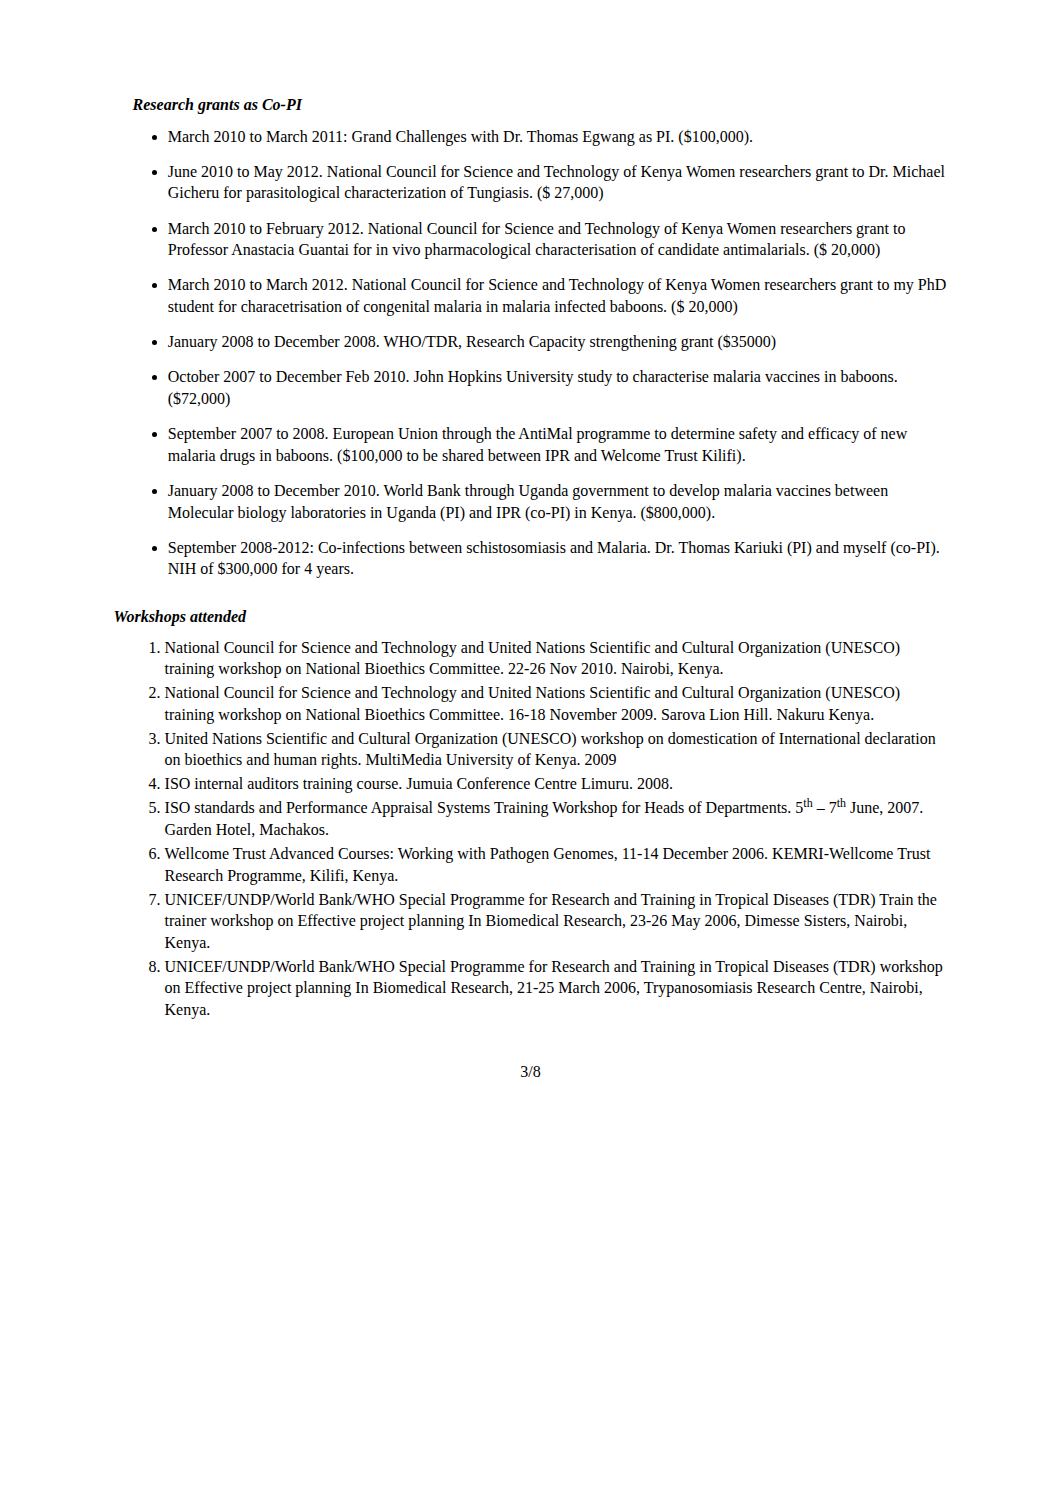Research grants as Co-PI
March 2010 to March 2011: Grand Challenges with Dr. Thomas Egwang as PI. ($100,000).
June 2010 to May 2012. National Council for Science and Technology of Kenya Women researchers grant to Dr. Michael Gicheru for parasitological characterization of Tungiasis. ($ 27,000)
March 2010 to February 2012. National Council for Science and Technology of Kenya Women researchers grant to Professor Anastacia Guantai for in vivo pharmacological characterisation of candidate antimalarials. ($ 20,000)
March 2010 to March 2012. National Council for Science and Technology of Kenya Women researchers grant to my PhD student for characetrisation of congenital malaria in malaria infected baboons. ($ 20,000)
January 2008 to December 2008. WHO/TDR, Research Capacity strengthening grant ($35000)
October 2007 to December Feb 2010. John Hopkins University study to characterise malaria vaccines in baboons. ($72,000)
September 2007 to 2008. European Union through the AntiMal programme to determine safety and efficacy of new malaria drugs in baboons. ($100,000 to be shared between IPR and Welcome Trust Kilifi).
January 2008 to December 2010. World Bank through Uganda government to develop malaria vaccines between Molecular biology laboratories in Uganda (PI) and IPR (co-PI) in Kenya. ($800,000).
September 2008-2012: Co-infections between schistosomiasis and Malaria. Dr. Thomas Kariuki (PI) and myself (co-PI). NIH of $300,000 for 4 years.
Workshops attended
National Council for Science and Technology and United Nations Scientific and Cultural Organization (UNESCO) training workshop on National Bioethics Committee. 22-26 Nov 2010. Nairobi, Kenya.
National Council for Science and Technology and United Nations Scientific and Cultural Organization (UNESCO) training workshop on National Bioethics Committee. 16-18 November 2009. Sarova Lion Hill. Nakuru Kenya.
United Nations Scientific and Cultural Organization (UNESCO) workshop on domestication of International declaration on bioethics and human rights. MultiMedia University of Kenya. 2009
ISO internal auditors training course. Jumuia Conference Centre Limuru. 2008.
ISO standards and Performance Appraisal Systems Training Workshop for Heads of Departments. 5th – 7th June, 2007. Garden Hotel, Machakos.
Wellcome Trust Advanced Courses: Working with Pathogen Genomes, 11-14 December 2006. KEMRI-Wellcome Trust Research Programme, Kilifi, Kenya.
UNICEF/UNDP/World Bank/WHO Special Programme for Research and Training in Tropical Diseases (TDR) Train the trainer workshop on Effective project planning In Biomedical Research, 23-26 May 2006, Dimesse Sisters, Nairobi, Kenya.
UNICEF/UNDP/World Bank/WHO Special Programme for Research and Training in Tropical Diseases (TDR) workshop on Effective project planning In Biomedical Research, 21-25 March 2006, Trypanosomiasis Research Centre, Nairobi, Kenya.
3/8